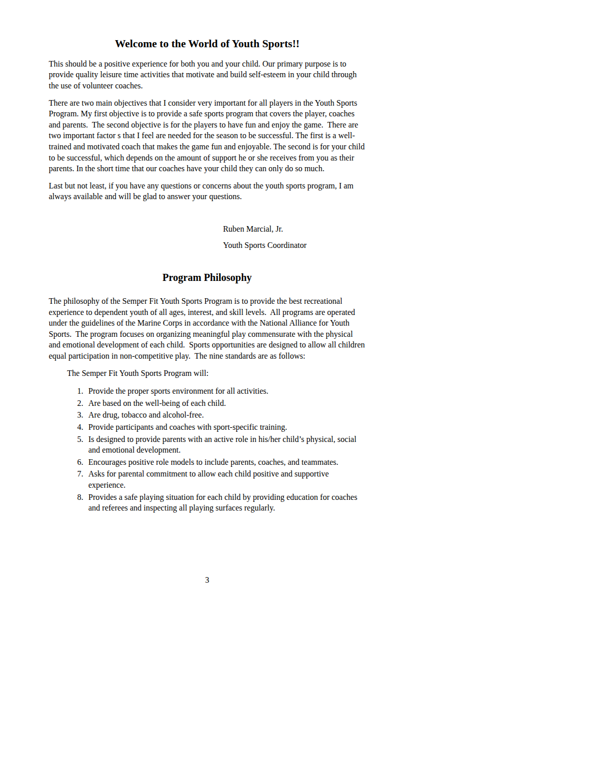Welcome to the World of Youth Sports!!
This should be a positive experience for both you and your child. Our primary purpose is to provide quality leisure time activities that motivate and build self-esteem in your child through the use of volunteer coaches.
There are two main objectives that I consider very important for all players in the Youth Sports Program. My first objective is to provide a safe sports program that covers the player, coaches and parents. The second objective is for the players to have fun and enjoy the game. There are two important factor s that I feel are needed for the season to be successful. The first is a well-trained and motivated coach that makes the game fun and enjoyable. The second is for your child to be successful, which depends on the amount of support he or she receives from you as their parents. In the short time that our coaches have your child they can only do so much.
Last but not least, if you have any questions or concerns about the youth sports program, I am always available and will be glad to answer your questions.
Ruben Marcial, Jr.
Youth Sports Coordinator
Program Philosophy
The philosophy of the Semper Fit Youth Sports Program is to provide the best recreational experience to dependent youth of all ages, interest, and skill levels. All programs are operated under the guidelines of the Marine Corps in accordance with the National Alliance for Youth Sports. The program focuses on organizing meaningful play commensurate with the physical and emotional development of each child. Sports opportunities are designed to allow all children equal participation in non-competitive play. The nine standards are as follows:
The Semper Fit Youth Sports Program will:
Provide the proper sports environment for all activities.
Are based on the well-being of each child.
Are drug, tobacco and alcohol-free.
Provide participants and coaches with sport-specific training.
Is designed to provide parents with an active role in his/her child’s physical, social and emotional development.
Encourages positive role models to include parents, coaches, and teammates.
Asks for parental commitment to allow each child positive and supportive experience.
Provides a safe playing situation for each child by providing education for coaches and referees and inspecting all playing surfaces regularly.
3